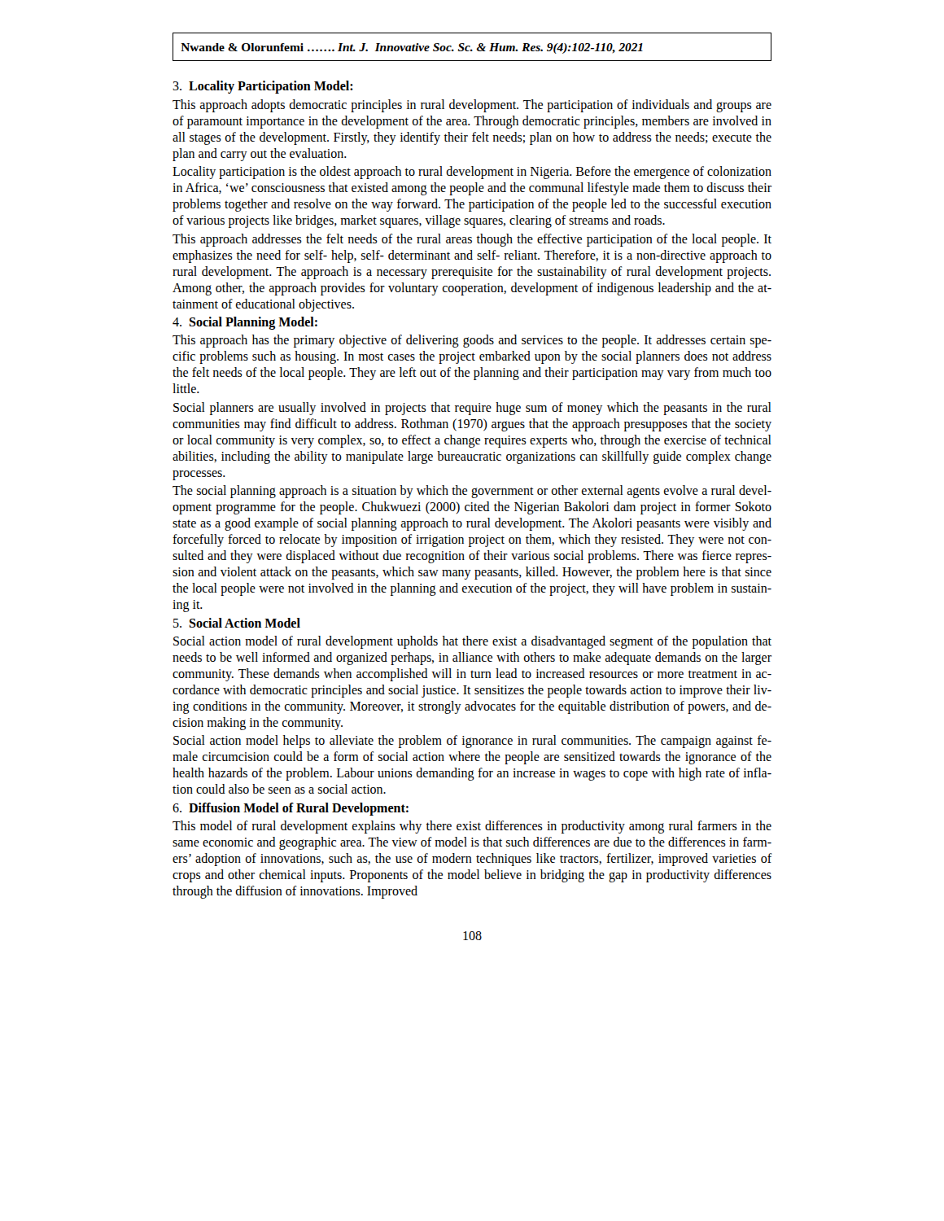Nwande & Olorunfemi ……. Int. J. Innovative Soc. Sc. & Hum. Res. 9(4):102-110, 2021
3. Locality Participation Model:
This approach adopts democratic principles in rural development. The participation of individuals and groups are of paramount importance in the development of the area. Through democratic principles, members are involved in all stages of the development. Firstly, they identify their felt needs; plan on how to address the needs; execute the plan and carry out the evaluation.
Locality participation is the oldest approach to rural development in Nigeria. Before the emergence of colonization in Africa, ‘we’ consciousness that existed among the people and the communal lifestyle made them to discuss their problems together and resolve on the way forward. The participation of the people led to the successful execution of various projects like bridges, market squares, village squares, clearing of streams and roads.
This approach addresses the felt needs of the rural areas though the effective participation of the local people. It emphasizes the need for self- help, self- determinant and self- reliant. Therefore, it is a non-directive approach to rural development. The approach is a necessary prerequisite for the sustainability of rural development projects. Among other, the approach provides for voluntary cooperation, development of indigenous leadership and the attainment of educational objectives.
4. Social Planning Model:
This approach has the primary objective of delivering goods and services to the people. It addresses certain specific problems such as housing. In most cases the project embarked upon by the social planners does not address the felt needs of the local people. They are left out of the planning and their participation may vary from much too little.
Social planners are usually involved in projects that require huge sum of money which the peasants in the rural communities may find difficult to address. Rothman (1970) argues that the approach presupposes that the society or local community is very complex, so, to effect a change requires experts who, through the exercise of technical abilities, including the ability to manipulate large bureaucratic organizations can skillfully guide complex change processes.
The social planning approach is a situation by which the government or other external agents evolve a rural development programme for the people. Chukwuezi (2000) cited the Nigerian Bakolori dam project in former Sokoto state as a good example of social planning approach to rural development. The Akolori peasants were visibly and forcefully forced to relocate by imposition of irrigation project on them, which they resisted. They were not consulted and they were displaced without due recognition of their various social problems. There was fierce repression and violent attack on the peasants, which saw many peasants, killed. However, the problem here is that since the local people were not involved in the planning and execution of the project, they will have problem in sustaining it.
5. Social Action Model
Social action model of rural development upholds hat there exist a disadvantaged segment of the population that needs to be well informed and organized perhaps, in alliance with others to make adequate demands on the larger community. These demands when accomplished will in turn lead to increased resources or more treatment in accordance with democratic principles and social justice. It sensitizes the people towards action to improve their living conditions in the community. Moreover, it strongly advocates for the equitable distribution of powers, and decision making in the community.
Social action model helps to alleviate the problem of ignorance in rural communities. The campaign against female circumcision could be a form of social action where the people are sensitized towards the ignorance of the health hazards of the problem. Labour unions demanding for an increase in wages to cope with high rate of inflation could also be seen as a social action.
6. Diffusion Model of Rural Development:
This model of rural development explains why there exist differences in productivity among rural farmers in the same economic and geographic area. The view of model is that such differences are due to the differences in farmers’ adoption of innovations, such as, the use of modern techniques like tractors, fertilizer, improved varieties of crops and other chemical inputs. Proponents of the model believe in bridging the gap in productivity differences through the diffusion of innovations. Improved
108